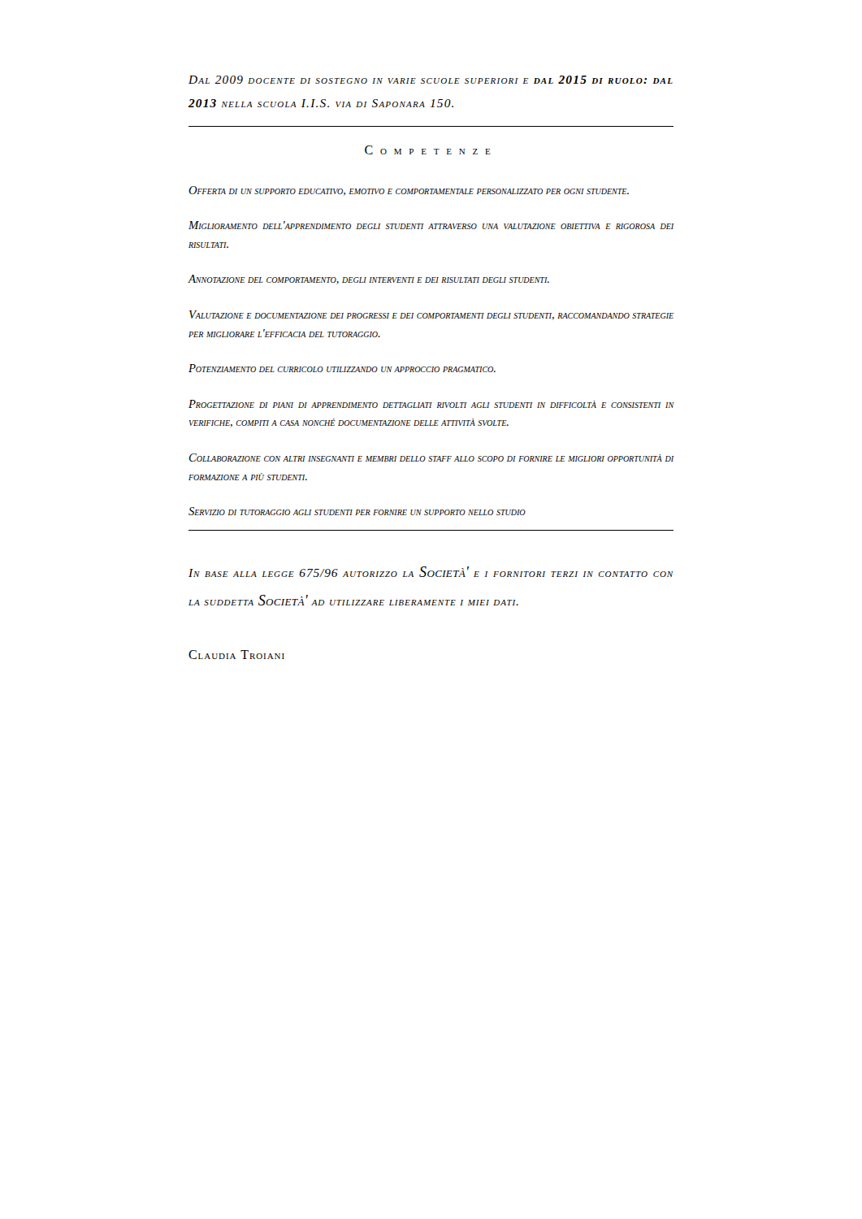Dal 2009 docente di sostegno in varie scuole superiori e dal 2015 di ruolo: dal 2013 nella scuola I.I.S. via di Saponara 150.
Competenze
Offerta di un supporto educativo, emotivo e comportamentale personalizzato per ogni studente.
Miglioramento dell'apprendimento degli studenti attraverso una valutazione obiettiva e rigorosa dei risultati.
Annotazione del comportamento, degli interventi e dei risultati degli studenti.
Valutazione e documentazione dei progressi e dei comportamenti degli studenti, raccomandando strategie per migliorare l'efficacia del tutoraggio.
Potenziamento del curricolo utilizzando un approccio pragmatico.
Progettazione di piani di apprendimento dettagliati rivolti agli studenti in difficoltà e consistenti in verifiche, compiti a casa nonché documentazione delle attività svolte.
Collaborazione con altri insegnanti e membri dello staff allo scopo di fornire le migliori opportunità di formazione a più studenti.
Servizio di tutoraggio agli studenti per fornire un supporto nello studio
In base alla legge 675/96 autorizzo la Società' e i fornitori terzi in contatto con la suddetta Società' ad utilizzare liberamente i miei dati.
Claudia Troiani